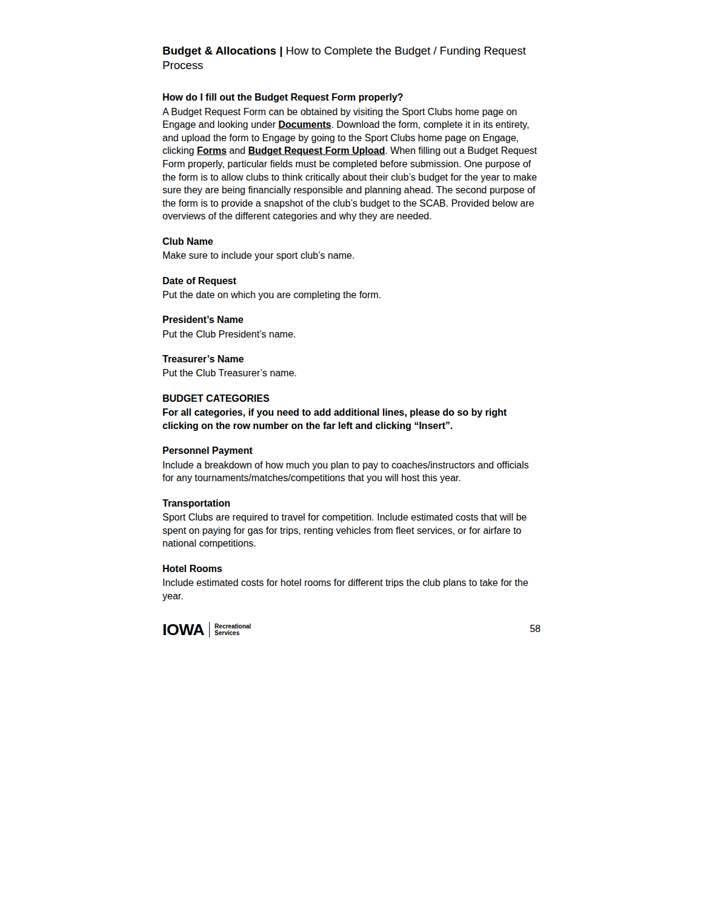Budget & Allocations | How to Complete the Budget / Funding Request Process
How do I fill out the Budget Request Form properly?
A Budget Request Form can be obtained by visiting the Sport Clubs home page on Engage and looking under Documents. Download the form, complete it in its entirety, and upload the form to Engage by going to the Sport Clubs home page on Engage, clicking Forms and Budget Request Form Upload. When filling out a Budget Request Form properly, particular fields must be completed before submission. One purpose of the form is to allow clubs to think critically about their club’s budget for the year to make sure they are being financially responsible and planning ahead. The second purpose of the form is to provide a snapshot of the club’s budget to the SCAB. Provided below are overviews of the different categories and why they are needed.
Club Name
Make sure to include your sport club’s name.
Date of Request
Put the date on which you are completing the form.
President’s Name
Put the Club President’s name.
Treasurer’s Name
Put the Club Treasurer’s name.
BUDGET CATEGORIES
For all categories, if you need to add additional lines, please do so by right clicking on the row number on the far left and clicking “Insert”.
Personnel Payment
Include a breakdown of how much you plan to pay to coaches/instructors and officials for any tournaments/matches/competitions that you will host this year.
Transportation
Sport Clubs are required to travel for competition. Include estimated costs that will be spent on paying for gas for trips, renting vehicles from fleet services, or for airfare to national competitions.
Hotel Rooms
Include estimated costs for hotel rooms for different trips the club plans to take for the year.
IOWA Recreational
Services
58